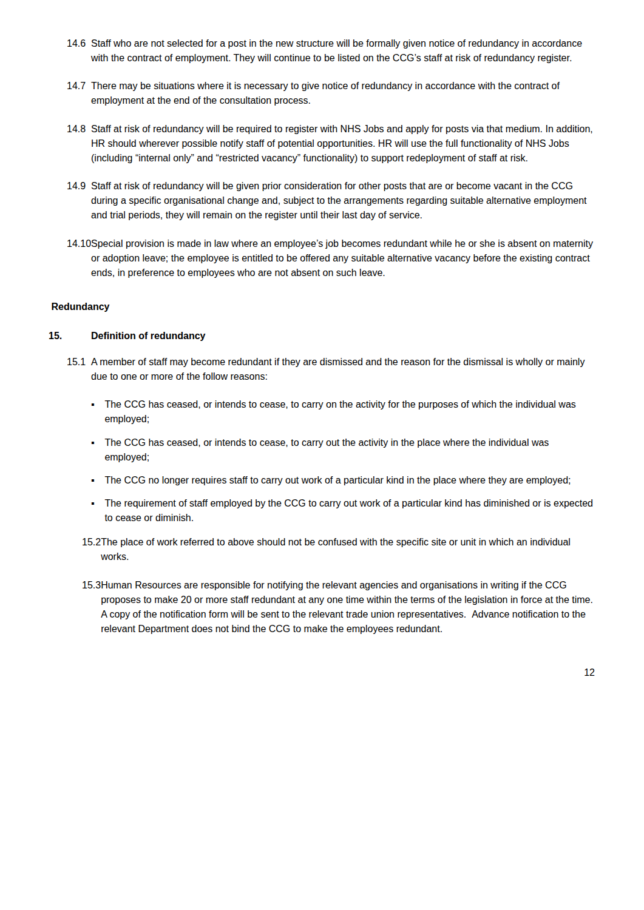14.6
Staff who are not selected for a post in the new structure will be formally given notice of redundancy in accordance with the contract of employment. They will continue to be listed on the CCG’s staff at risk of redundancy register.
14.7
There may be situations where it is necessary to give notice of redundancy in accordance with the contract of employment at the end of the consultation process.
14.8
Staff at risk of redundancy will be required to register with NHS Jobs and apply for posts via that medium. In addition, HR should wherever possible notify staff of potential opportunities. HR will use the full functionality of NHS Jobs (including “internal only” and “restricted vacancy” functionality) to support redeployment of staff at risk.
14.9
Staff at risk of redundancy will be given prior consideration for other posts that are or become vacant in the CCG during a specific organisational change and, subject to the arrangements regarding suitable alternative employment and trial periods, they will remain on the register until their last day of service.
14.10
Special provision is made in law where an employee’s job becomes redundant while he or she is absent on maternity or adoption leave; the employee is entitled to be offered any suitable alternative vacancy before the existing contract ends, in preference to employees who are not absent on such leave.
Redundancy
15. Definition of redundancy
15.1
A member of staff may become redundant if they are dismissed and the reason for the dismissal is wholly or mainly due to one or more of the follow reasons:
The CCG has ceased, or intends to cease, to carry on the activity for the purposes of which the individual was employed;
The CCG has ceased, or intends to cease, to carry out the activity in the place where the individual was employed;
The CCG no longer requires staff to carry out work of a particular kind in the place where they are employed;
The requirement of staff employed by the CCG to carry out work of a particular kind has diminished or is expected to cease or diminish.
15.2
The place of work referred to above should not be confused with the specific site or unit in which an individual works.
15.3
Human Resources are responsible for notifying the relevant agencies and organisations in writing if the CCG proposes to make 20 or more staff redundant at any one time within the terms of the legislation in force at the time. A copy of the notification form will be sent to the relevant trade union representatives. Advance notification to the relevant Department does not bind the CCG to make the employees redundant.
12